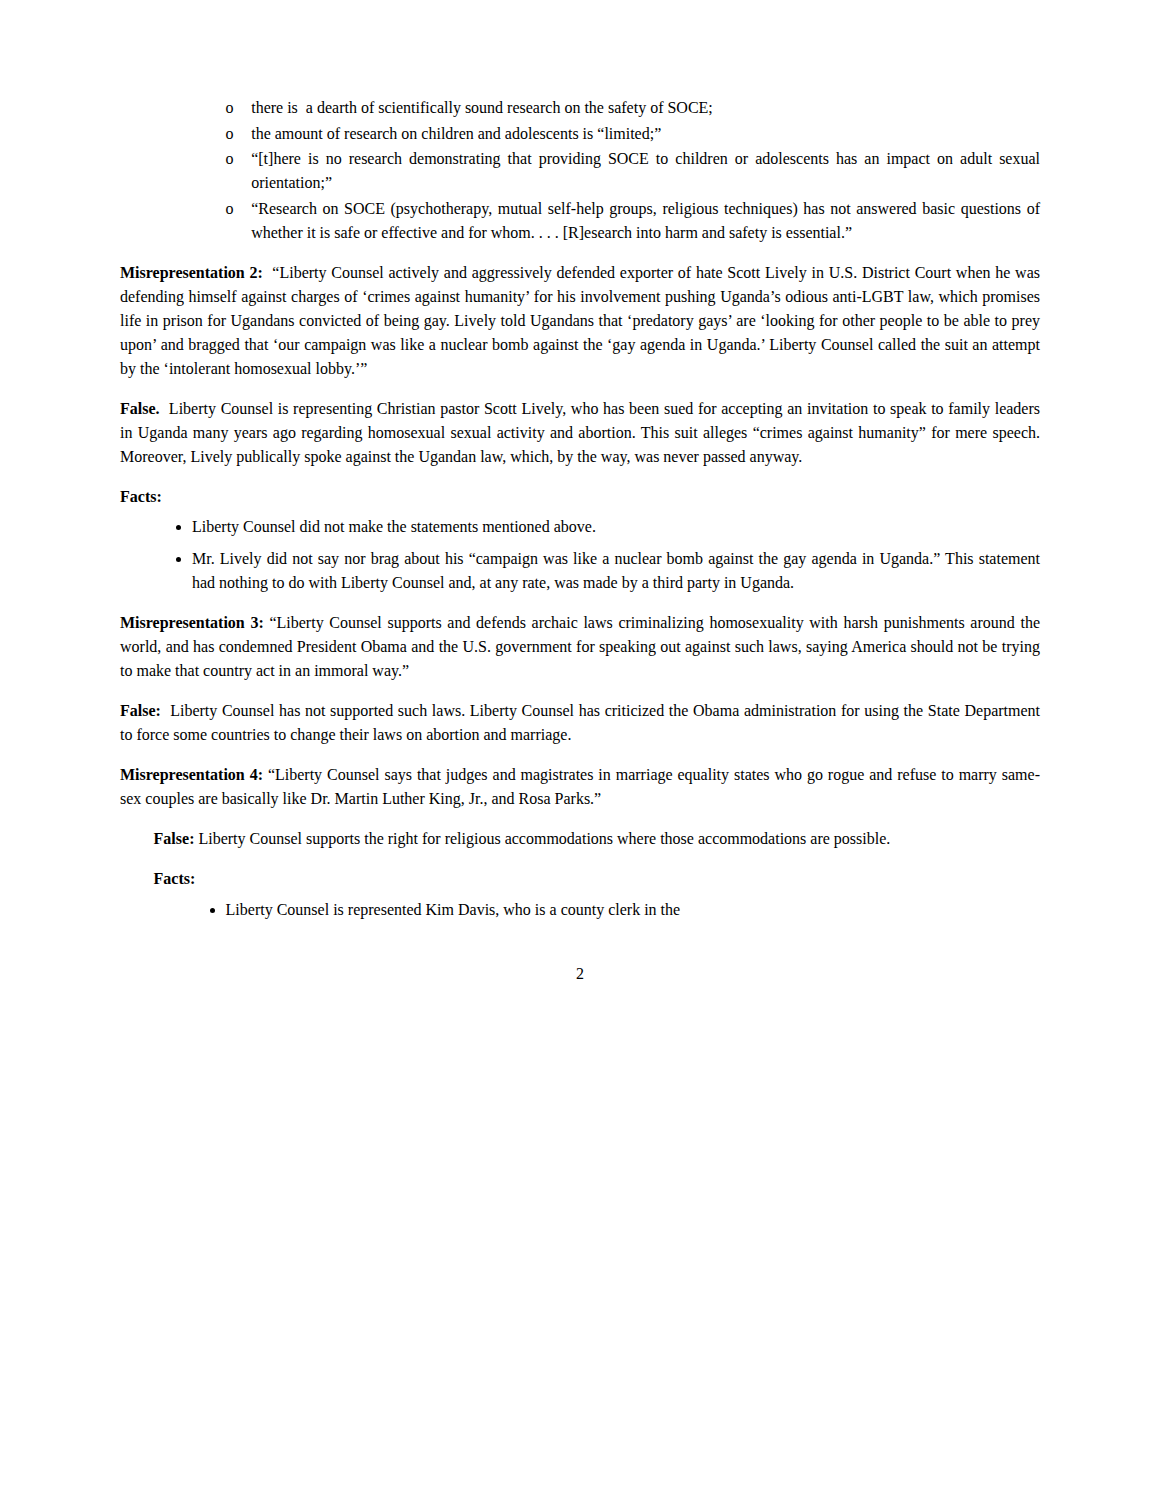there is a dearth of scientifically sound research on the safety of SOCE;
the amount of research on children and adolescents is “limited;”
“[t]here is no research demonstrating that providing SOCE to children or adolescents has an impact on adult sexual orientation;”
“Research on SOCE (psychotherapy, mutual self-help groups, religious techniques) has not answered basic questions of whether it is safe or effective and for whom. . . . [R]esearch into harm and safety is essential.”
Misrepresentation 2: “Liberty Counsel actively and aggressively defended exporter of hate Scott Lively in U.S. District Court when he was defending himself against charges of ‘crimes against humanity’ for his involvement pushing Uganda’s odious anti-LGBT law, which promises life in prison for Ugandans convicted of being gay. Lively told Ugandans that ‘predatory gays’ are ‘looking for other people to be able to prey upon’ and bragged that ‘our campaign was like a nuclear bomb against the ‘gay agenda in Uganda.’ Liberty Counsel called the suit an attempt by the ‘intolerant homosexual lobby.’”
False. Liberty Counsel is representing Christian pastor Scott Lively, who has been sued for accepting an invitation to speak to family leaders in Uganda many years ago regarding homosexual sexual activity and abortion. This suit alleges “crimes against humanity” for mere speech. Moreover, Lively publically spoke against the Ugandan law, which, by the way, was never passed anyway.
Facts:
Liberty Counsel did not make the statements mentioned above.
Mr. Lively did not say nor brag about his “campaign was like a nuclear bomb against the gay agenda in Uganda.” This statement had nothing to do with Liberty Counsel and, at any rate, was made by a third party in Uganda.
Misrepresentation 3: “Liberty Counsel supports and defends archaic laws criminalizing homosexuality with harsh punishments around the world, and has condemned President Obama and the U.S. government for speaking out against such laws, saying America should not be trying to make that country act in an immoral way.”
False: Liberty Counsel has not supported such laws. Liberty Counsel has criticized the Obama administration for using the State Department to force some countries to change their laws on abortion and marriage.
Misrepresentation 4: “Liberty Counsel says that judges and magistrates in marriage equality states who go rogue and refuse to marry same-sex couples are basically like Dr. Martin Luther King, Jr., and Rosa Parks.”
False: Liberty Counsel supports the right for religious accommodations where those accommodations are possible.
Facts:
Liberty Counsel is represented Kim Davis, who is a county clerk in the
2